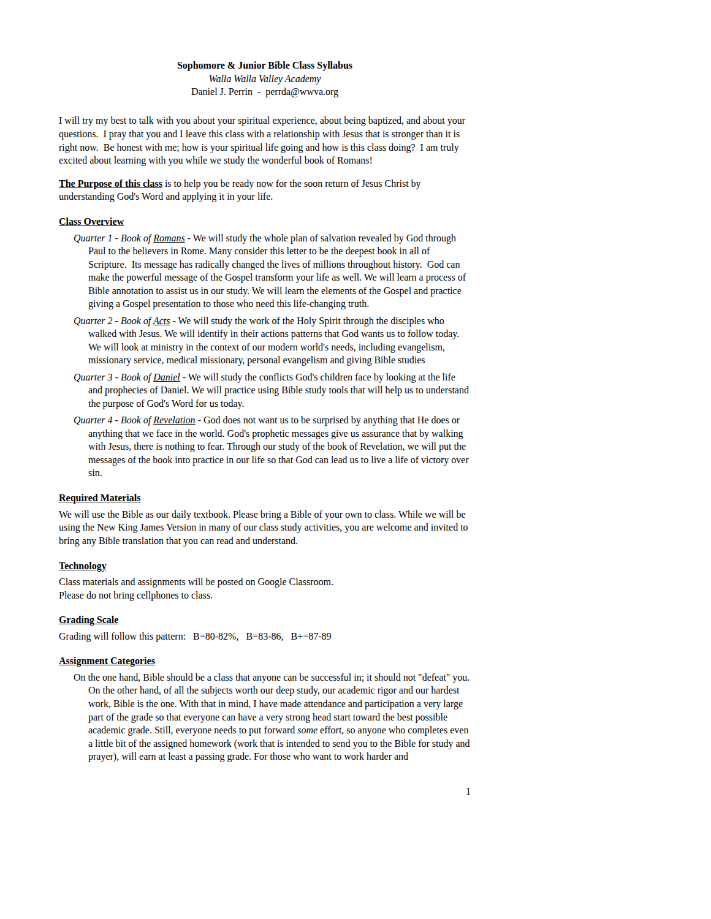Sophomore & Junior Bible Class Syllabus
Walla Walla Valley Academy
Daniel J. Perrin - perrda@wwva.org
I will try my best to talk with you about your spiritual experience, about being baptized, and about your questions. I pray that you and I leave this class with a relationship with Jesus that is stronger than it is right now. Be honest with me; how is your spiritual life going and how is this class doing? I am truly excited about learning with you while we study the wonderful book of Romans!
The Purpose of this class is to help you be ready now for the soon return of Jesus Christ by understanding God's Word and applying it in your life.
Class Overview
Quarter 1 - Book of Romans - We will study the whole plan of salvation revealed by God through Paul to the believers in Rome. Many consider this letter to be the deepest book in all of Scripture. Its message has radically changed the lives of millions throughout history. God can make the powerful message of the Gospel transform your life as well. We will learn a process of Bible annotation to assist us in our study. We will learn the elements of the Gospel and practice giving a Gospel presentation to those who need this life-changing truth.
Quarter 2 - Book of Acts - We will study the work of the Holy Spirit through the disciples who walked with Jesus. We will identify in their actions patterns that God wants us to follow today. We will look at ministry in the context of our modern world's needs, including evangelism, missionary service, medical missionary, personal evangelism and giving Bible studies
Quarter 3 - Book of Daniel - We will study the conflicts God's children face by looking at the life and prophecies of Daniel. We will practice using Bible study tools that will help us to understand the purpose of God's Word for us today.
Quarter 4 - Book of Revelation - God does not want us to be surprised by anything that He does or anything that we face in the world. God's prophetic messages give us assurance that by walking with Jesus, there is nothing to fear. Through our study of the book of Revelation, we will put the messages of the book into practice in our life so that God can lead us to live a life of victory over sin.
Required Materials
We will use the Bible as our daily textbook. Please bring a Bible of your own to class. While we will be using the New King James Version in many of our class study activities, you are welcome and invited to bring any Bible translation that you can read and understand.
Technology
Class materials and assignments will be posted on Google Classroom.
Please do not bring cellphones to class.
Grading Scale
Grading will follow this pattern: B=80-82%, B=83-86, B+=87-89
Assignment Categories
On the one hand, Bible should be a class that anyone can be successful in; it should not "defeat" you. On the other hand, of all the subjects worth our deep study, our academic rigor and our hardest work, Bible is the one. With that in mind, I have made attendance and participation a very large part of the grade so that everyone can have a very strong head start toward the best possible academic grade. Still, everyone needs to put forward some effort, so anyone who completes even a little bit of the assigned homework (work that is intended to send you to the Bible for study and prayer), will earn at least a passing grade. For those who want to work harder and
1